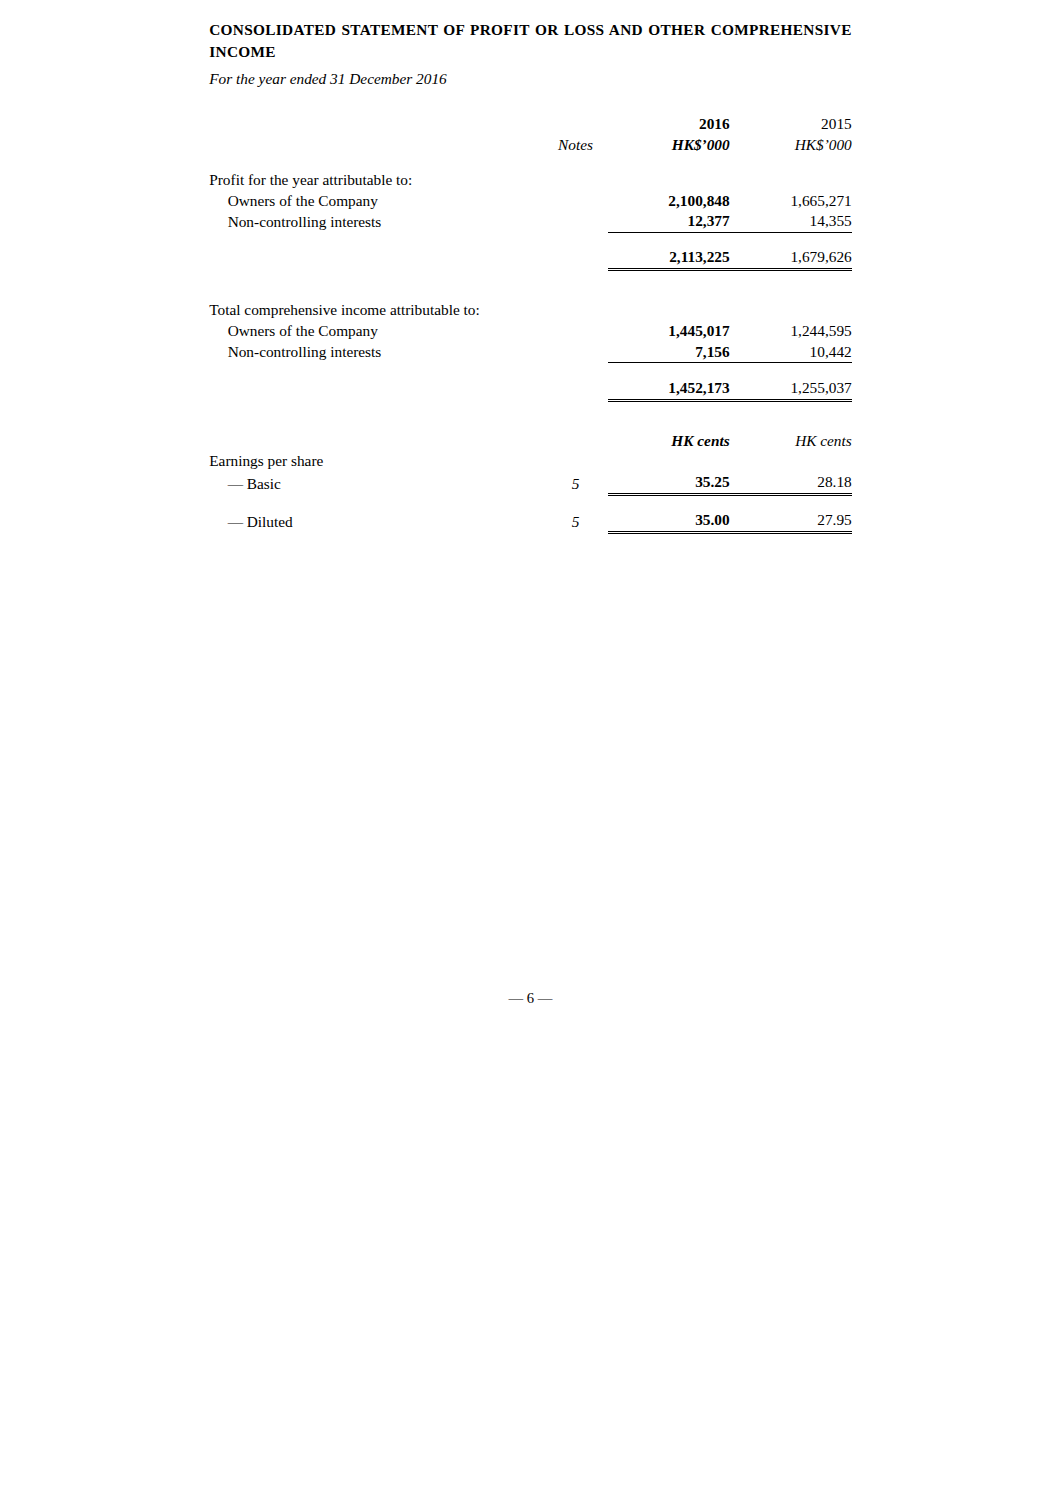Consolidated Statement of Profit or Loss and Other Comprehensive Income
For the year ended 31 December 2016
| | | 2016 | 2015 |
| | Notes | HK$’000 | HK$’000 |
| Profit for the year attributable to: | | | |
| Owners of the Company | | 2,100,848 | 1,665,271 |
| Non-controlling interests | | 12,377 | 14,355 |
| | | 2,113,225 | 1,679,626 |
| Total comprehensive income attributable to: | | | |
| Owners of the Company | | 1,445,017 | 1,244,595 |
| Non-controlling interests | | 7,156 | 10,442 |
| | | 1,452,173 | 1,255,037 |
| | | HK cents | HK cents |
| Earnings per share | | | |
| — Basic | 5 | 35.25 | 28.18 |
| — Diluted | 5 | 35.00 | 27.95 |
— 6 —